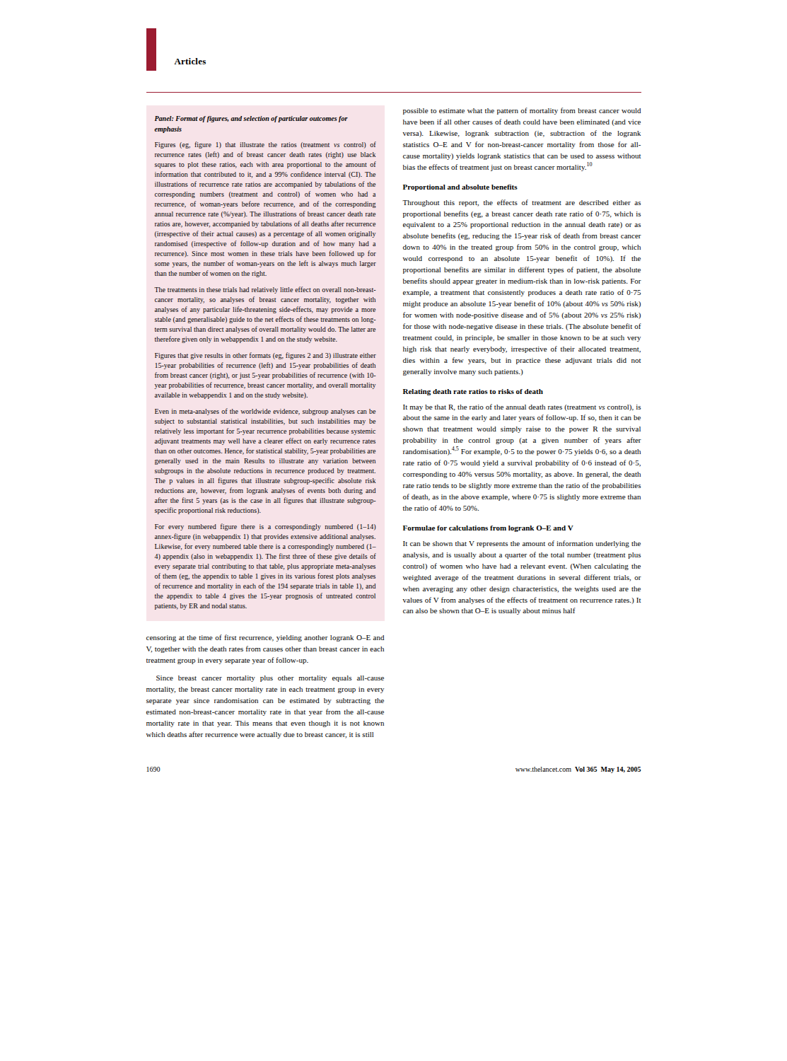Articles
Panel: Format of figures, and selection of particular outcomes for emphasis
Figures (eg, figure 1) that illustrate the ratios (treatment vs control) of recurrence rates (left) and of breast cancer death rates (right) use black squares to plot these ratios, each with area proportional to the amount of information that contributed to it, and a 99% confidence interval (CI). The illustrations of recurrence rate ratios are accompanied by tabulations of the corresponding numbers (treatment and control) of women who had a recurrence, of woman-years before recurrence, and of the corresponding annual recurrence rate (%/year). The illustrations of breast cancer death rate ratios are, however, accompanied by tabulations of all deaths after recurrence (irrespective of their actual causes) as a percentage of all women originally randomised (irrespective of follow-up duration and of how many had a recurrence). Since most women in these trials have been followed up for some years, the number of woman-years on the left is always much larger than the number of women on the right.
The treatments in these trials had relatively little effect on overall non-breast-cancer mortality, so analyses of breast cancer mortality, together with analyses of any particular life-threatening side-effects, may provide a more stable (and generalisable) guide to the net effects of these treatments on long-term survival than direct analyses of overall mortality would do. The latter are therefore given only in webappendix 1 and on the study website.
Figures that give results in other formats (eg, figures 2 and 3) illustrate either 15-year probabilities of recurrence (left) and 15-year probabilities of death from breast cancer (right), or just 5-year probabilities of recurrence (with 10-year probabilities of recurrence, breast cancer mortality, and overall mortality available in webappendix 1 and on the study website).
Even in meta-analyses of the worldwide evidence, subgroup analyses can be subject to substantial statistical instabilities, but such instabilities may be relatively less important for 5-year recurrence probabilities because systemic adjuvant treatments may well have a clearer effect on early recurrence rates than on other outcomes. Hence, for statistical stability, 5-year probabilities are generally used in the main Results to illustrate any variation between subgroups in the absolute reductions in recurrence produced by treatment. The p values in all figures that illustrate subgroup-specific absolute risk reductions are, however, from logrank analyses of events both during and after the first 5 years (as is the case in all figures that illustrate subgroup-specific proportional risk reductions).
For every numbered figure there is a correspondingly numbered (1–14) annex-figure (in webappendix 1) that provides extensive additional analyses. Likewise, for every numbered table there is a correspondingly numbered (1–4) appendix (also in webappendix 1). The first three of these give details of every separate trial contributing to that table, plus appropriate meta-analyses of them (eg, the appendix to table 1 gives in its various forest plots analyses of recurrence and mortality in each of the 194 separate trials in table 1), and the appendix to table 4 gives the 15-year prognosis of untreated control patients, by ER and nodal status.
censoring at the time of first recurrence, yielding another logrank O–E and V, together with the death rates from causes other than breast cancer in each treatment group in every separate year of follow-up.
Since breast cancer mortality plus other mortality equals all-cause mortality, the breast cancer mortality rate in each treatment group in every separate year since randomisation can be estimated by subtracting the estimated non-breast-cancer mortality rate in that year from the all-cause mortality rate in that year. This means that even though it is not known which deaths after recurrence were actually due to breast cancer, it is still
possible to estimate what the pattern of mortality from breast cancer would have been if all other causes of death could have been eliminated (and vice versa). Likewise, logrank subtraction (ie, subtraction of the logrank statistics O–E and V for non-breast-cancer mortality from those for all-cause mortality) yields logrank statistics that can be used to assess without bias the effects of treatment just on breast cancer mortality.10
Proportional and absolute benefits
Throughout this report, the effects of treatment are described either as proportional benefits (eg, a breast cancer death rate ratio of 0·75, which is equivalent to a 25% proportional reduction in the annual death rate) or as absolute benefits (eg, reducing the 15-year risk of death from breast cancer down to 40% in the treated group from 50% in the control group, which would correspond to an absolute 15-year benefit of 10%). If the proportional benefits are similar in different types of patient, the absolute benefits should appear greater in medium-risk than in low-risk patients. For example, a treatment that consistently produces a death rate ratio of 0·75 might produce an absolute 15-year benefit of 10% (about 40% vs 50% risk) for women with node-positive disease and of 5% (about 20% vs 25% risk) for those with node-negative disease in these trials. (The absolute benefit of treatment could, in principle, be smaller in those known to be at such very high risk that nearly everybody, irrespective of their allocated treatment, dies within a few years, but in practice these adjuvant trials did not generally involve many such patients.)
Relating death rate ratios to risks of death
It may be that R, the ratio of the annual death rates (treatment vs control), is about the same in the early and later years of follow-up. If so, then it can be shown that treatment would simply raise to the power R the survival probability in the control group (at a given number of years after randomisation).4,5 For example, 0·5 to the power 0·75 yields 0·6, so a death rate ratio of 0·75 would yield a survival probability of 0·6 instead of 0·5, corresponding to 40% versus 50% mortality, as above. In general, the death rate ratio tends to be slightly more extreme than the ratio of the probabilities of death, as in the above example, where 0·75 is slightly more extreme than the ratio of 40% to 50%.
Formulae for calculations from logrank O–E and V
It can be shown that V represents the amount of information underlying the analysis, and is usually about a quarter of the total number (treatment plus control) of women who have had a relevant event. (When calculating the weighted average of the treatment durations in several different trials, or when averaging any other design characteristics, the weights used are the values of V from analyses of the effects of treatment on recurrence rates.) It can also be shown that O–E is usually about minus half
1690
www.thelancet.com Vol 365 May 14, 2005